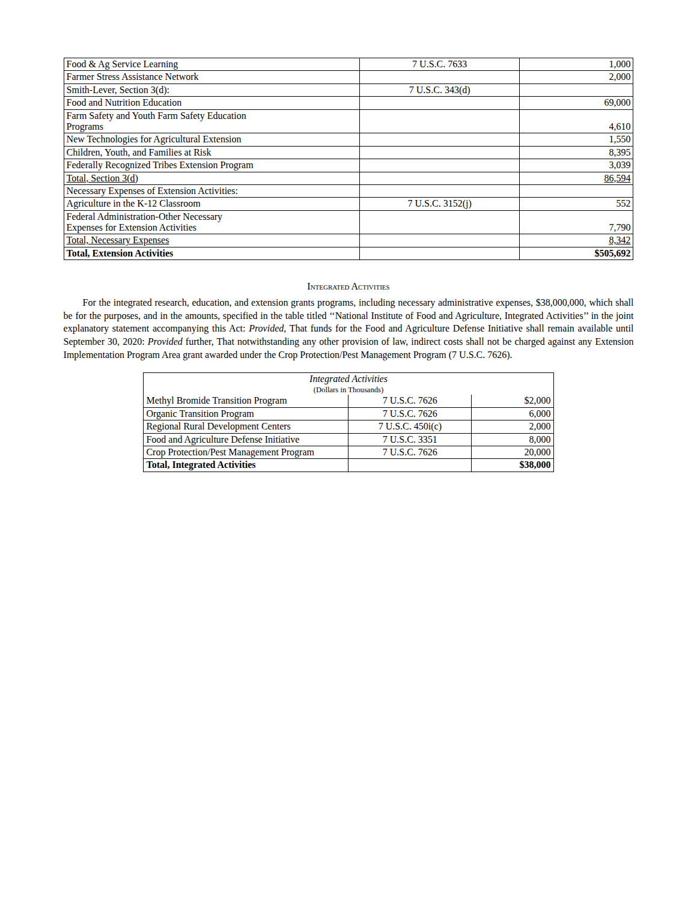| Food & Ag Service Learning | 7 U.S.C. 7633 | 1,000 |
| Farmer Stress Assistance Network | | 2,000 |
| Smith-Lever, Section 3(d): | 7 U.S.C. 343(d) | |
| Food and Nutrition Education | | 69,000 |
| Farm Safety and Youth Farm Safety Education Programs | | 4,610 |
| New Technologies for Agricultural Extension | | 1,550 |
| Children, Youth, and Families at Risk | | 8,395 |
| Federally Recognized Tribes Extension Program | | 3,039 |
| Total, Section 3(d) | | 86,594 |
| Necessary Expenses of Extension Activities: | | |
| Agriculture in the K-12 Classroom | 7 U.S.C. 3152(j) | 552 |
| Federal Administration-Other Necessary Expenses for Extension Activities | | 7,790 |
| Total, Necessary Expenses | | 8,342 |
| Total, Extension Activities | | $505,692 |
Integrated Activities
For the integrated research, education, and extension grants programs, including necessary administrative expenses, $38,000,000, which shall be for the purposes, and in the amounts, specified in the table titled ‘‘National Institute of Food and Agriculture, Integrated Activities’’ in the joint explanatory statement accompanying this Act: Provided, That funds for the Food and Agriculture Defense Initiative shall remain available until September 30, 2020: Provided further, That notwithstanding any other provision of law, indirect costs shall not be charged against any Extension Implementation Program Area grant awarded under the Crop Protection/Pest Management Program (7 U.S.C. 7626).
Integrated Activities
(Dollars in Thousands)
| Methyl Bromide Transition Program | 7 U.S.C. 7626 | $2,000 |
| Organic Transition Program | 7 U.S.C. 7626 | 6,000 |
| Regional Rural Development Centers | 7 U.S.C. 450i(c) | 2,000 |
| Food and Agriculture Defense Initiative | 7 U.S.C. 3351 | 8,000 |
| Crop Protection/Pest Management Program | 7 U.S.C. 7626 | 20,000 |
| Total, Integrated Activities | | $38,000 |